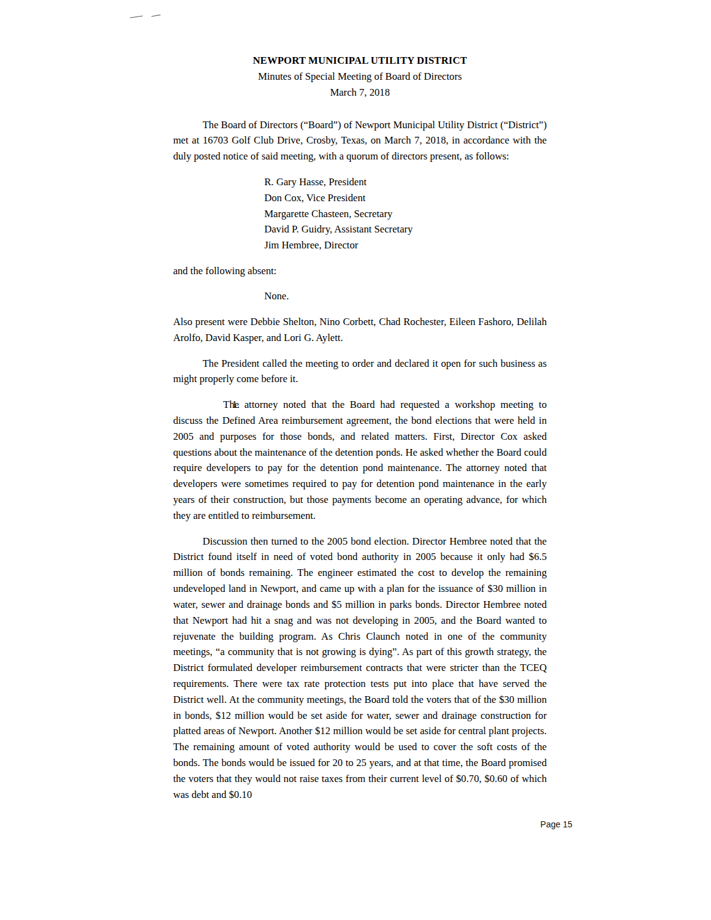Newport Municipal Utility District
Minutes of Special Meeting of Board of Directors
March 7, 2018
The Board of Directors (“Board”) of Newport Municipal Utility District (“District”) met at 16703 Golf Club Drive, Crosby, Texas, on March 7, 2018, in accordance with the duly posted notice of said meeting, with a quorum of directors present, as follows:
R. Gary Hasse, President
Don Cox, Vice President
Margarette Chasteen, Secretary
David P. Guidry, Assistant Secretary
Jim Hembree, Director
and the following absent:
None.
Also present were Debbie Shelton, Nino Corbett, Chad Rochester, Eileen Fashoro, Delilah Arolfo, David Kasper, and Lori G. Aylett.
The President called the meeting to order and declared it open for such business as might properly come before it.
1. The attorney noted that the Board had requested a workshop meeting to discuss the Defined Area reimbursement agreement, the bond elections that were held in 2005 and purposes for those bonds, and related matters. First, Director Cox asked questions about the maintenance of the detention ponds. He asked whether the Board could require developers to pay for the detention pond maintenance. The attorney noted that developers were sometimes required to pay for detention pond maintenance in the early years of their construction, but those payments become an operating advance, for which they are entitled to reimbursement.
Discussion then turned to the 2005 bond election. Director Hembree noted that the District found itself in need of voted bond authority in 2005 because it only had $6.5 million of bonds remaining. The engineer estimated the cost to develop the remaining undeveloped land in Newport, and came up with a plan for the issuance of $30 million in water, sewer and drainage bonds and $5 million in parks bonds. Director Hembree noted that Newport had hit a snag and was not developing in 2005, and the Board wanted to rejuvenate the building program. As Chris Claunch noted in one of the community meetings, “a community that is not growing is dying”. As part of this growth strategy, the District formulated developer reimbursement contracts that were stricter than the TCEQ requirements. There were tax rate protection tests put into place that have served the District well. At the community meetings, the Board told the voters that of the $30 million in bonds, $12 million would be set aside for water, sewer and drainage construction for platted areas of Newport. Another $12 million would be set aside for central plant projects. The remaining amount of voted authority would be used to cover the soft costs of the bonds. The bonds would be issued for 20 to 25 years, and at that time, the Board promised the voters that they would not raise taxes from their current level of $0.70, $0.60 of which was debt and $0.10
Page 15